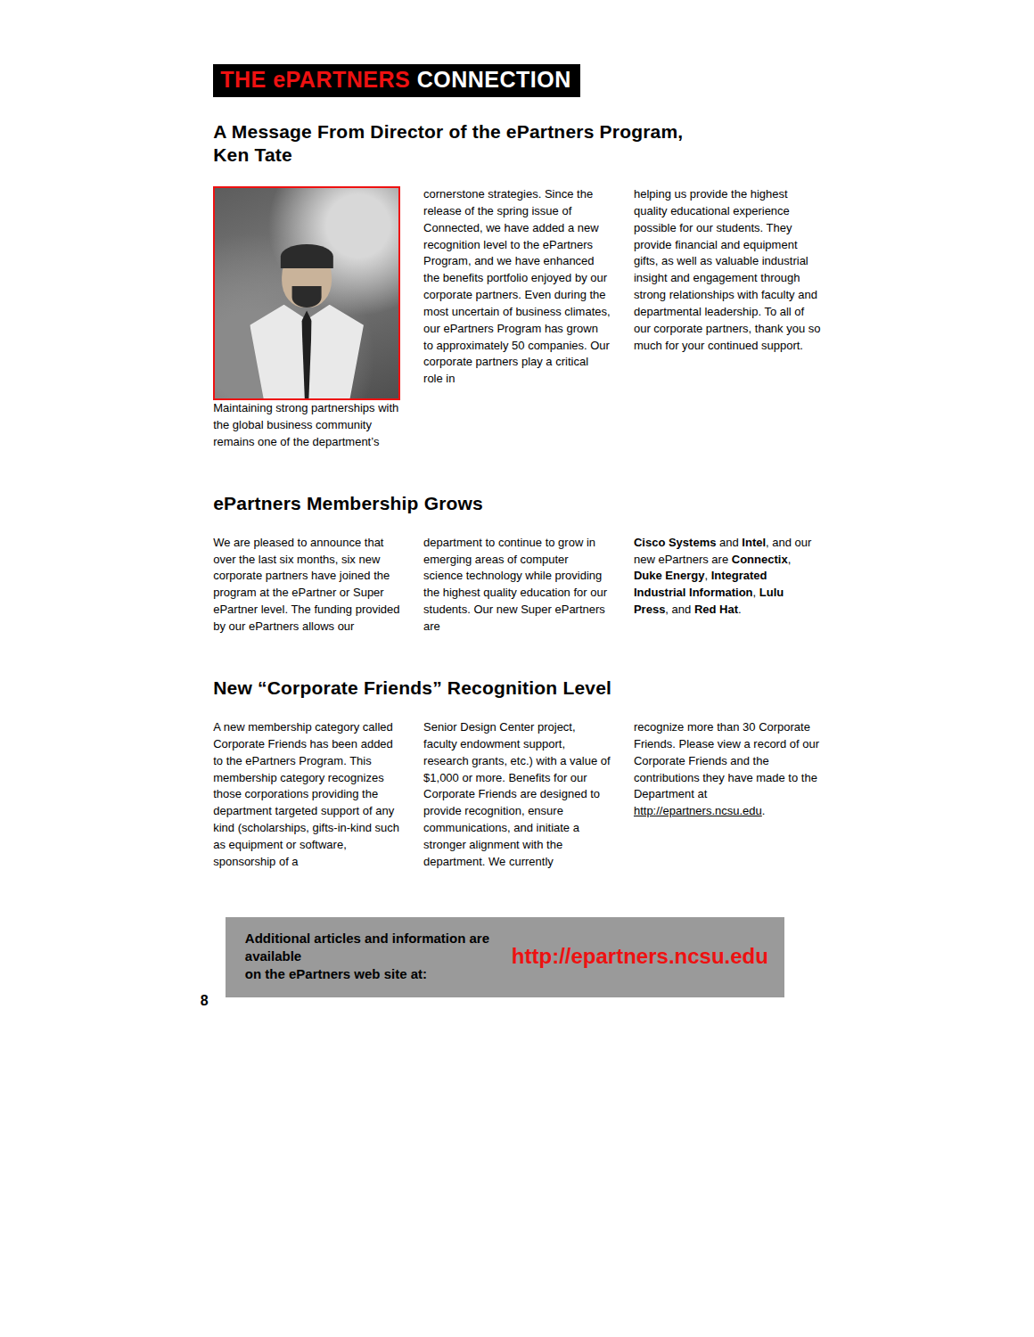THE ePARTNERS CONNECTION
A Message From Director of the ePartners Program,
Ken Tate
Maintaining strong partnerships with the global business community remains one of the department’s
cornerstone strategies. Since the release of the spring issue of Connected, we have added a new recognition level to the ePartners Program, and we have enhanced the benefits portfolio enjoyed by our corporate partners. Even during the most uncertain of business climates, our ePartners Program has grown to approximately 50 companies. Our corporate partners play a critical role in
helping us provide the highest quality educational experience possible for our students. They provide financial and equipment gifts, as well as valuable industrial insight and engagement through strong relationships with faculty and departmental leadership. To all of our corporate partners, thank you so much for your continued support.
ePartners Membership Grows
We are pleased to announce that over the last six months, six new corporate partners have joined the program at the ePartner or Super ePartner level. The funding provided by our ePartners allows our
department to continue to grow in emerging areas of computer science technology while providing the highest quality education for our students. Our new Super ePartners are
Cisco Systems and Intel, and our new ePartners are Connectix, Duke Energy, Integrated Industrial Information, Lulu Press, and Red Hat.
New “Corporate Friends” Recognition Level
A new membership category called Corporate Friends has been added to the ePartners Program. This membership category recognizes those corporations providing the department targeted support of any kind (scholarships, gifts-in-kind such as equipment or software, sponsorship of a
Senior Design Center project, faculty endowment support, research grants, etc.) with a value of $1,000 or more. Benefits for our Corporate Friends are designed to provide recognition, ensure communications, and initiate a stronger alignment with the department. We currently
recognize more than 30 Corporate Friends. Please view a record of our Corporate Friends and the contributions they have made to the Department at http://epartners.ncsu.edu.
Additional articles and information are available
on the ePartners web site at:
http://epartners.ncsu.edu
8